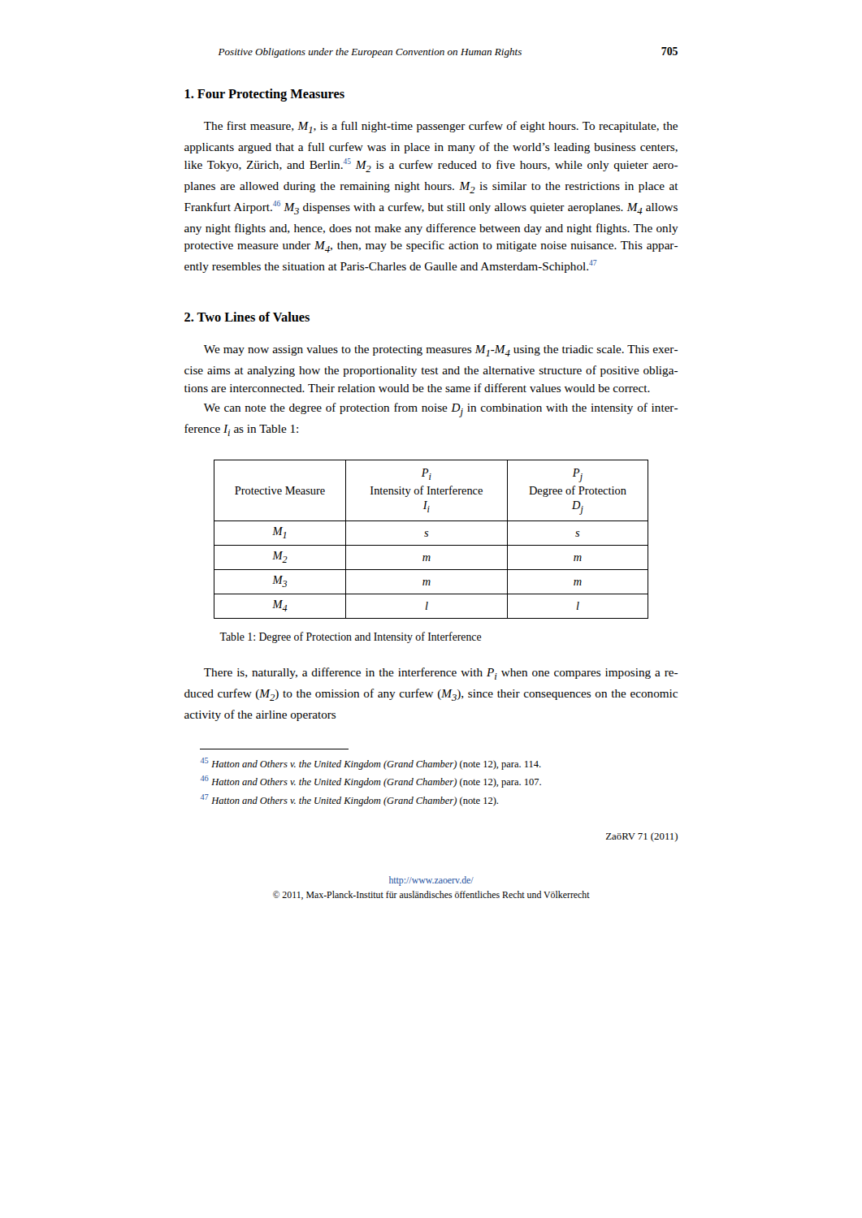Positive Obligations under the European Convention on Human Rights 705
1. Four Protecting Measures
The first measure, M1, is a full night-time passenger curfew of eight hours. To recapitulate, the applicants argued that a full curfew was in place in many of the world’s leading business centers, like Tokyo, Zürich, and Berlin.45 M2 is a curfew reduced to five hours, while only quieter aeroplanes are allowed during the remaining night hours. M2 is similar to the restrictions in place at Frankfurt Airport.46 M3 dispenses with a curfew, but still only allows quieter aeroplanes. M4 allows any night flights and, hence, does not make any difference between day and night flights. The only protective measure under M4, then, may be specific action to mitigate noise nuisance. This apparently resembles the situation at Paris-Charles de Gaulle and Amsterdam-Schiphol.47
2. Two Lines of Values
We may now assign values to the protecting measures M1-M4 using the triadic scale. This exercise aims at analyzing how the proportionality test and the alternative structure of positive obligations are interconnected. Their relation would be the same if different values would be correct.
We can note the degree of protection from noise Dj in combination with the intensity of interference Ii as in Table 1:
| Protective Measure | P i Intensity of Interference I i | P j Degree of Protection D j |
| --- | --- | --- |
| M 1 | s | s |
| M 2 | m | m |
| M 3 | m | m |
| M 4 | l | l |
Table 1: Degree of Protection and Intensity of Interference
There is, naturally, a difference in the interference with Pi when one compares imposing a reduced curfew (M2) to the omission of any curfew (M3), since their consequences on the economic activity of the airline operators
45 Hatton and Others v. the United Kingdom (Grand Chamber) (note 12), para. 114.
46 Hatton and Others v. the United Kingdom (Grand Chamber) (note 12), para. 107.
47 Hatton and Others v. the United Kingdom (Grand Chamber) (note 12).
ZaöRV 71 (2011)
http://www.zaoerv.de/
© 2011, Max-Planck-Institut für ausländisches öffentliches Recht und Völkerrecht